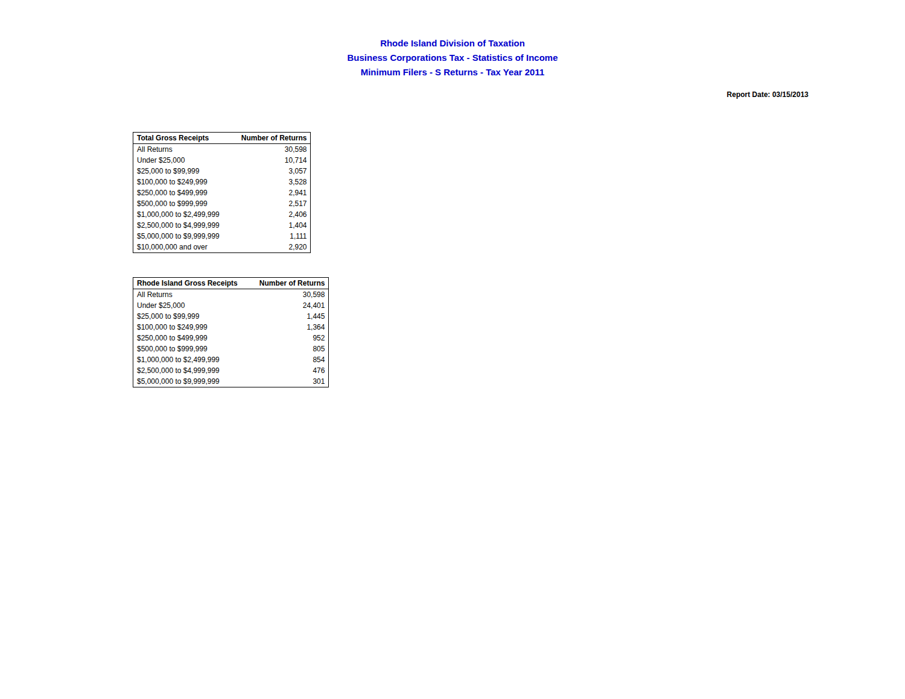Rhode Island Division of Taxation
Business Corporations Tax - Statistics of Income
Minimum Filers - S Returns - Tax Year 2011
Report Date: 03/15/2013
| Total Gross Receipts | Number of Returns |
| --- | --- |
| All Returns | 30,598 |
| Under $25,000 | 10,714 |
| $25,000 to $99,999 | 3,057 |
| $100,000 to $249,999 | 3,528 |
| $250,000 to $499,999 | 2,941 |
| $500,000 to $999,999 | 2,517 |
| $1,000,000 to $2,499,999 | 2,406 |
| $2,500,000 to $4,999,999 | 1,404 |
| $5,000,000 to $9,999,999 | 1,111 |
| $10,000,000 and over | 2,920 |
| Rhode Island Gross Receipts | Number of Returns |
| --- | --- |
| All Returns | 30,598 |
| Under $25,000 | 24,401 |
| $25,000 to $99,999 | 1,445 |
| $100,000 to $249,999 | 1,364 |
| $250,000 to $499,999 | 952 |
| $500,000 to $999,999 | 805 |
| $1,000,000 to $2,499,999 | 854 |
| $2,500,000 to $4,999,999 | 476 |
| $5,000,000 to $9,999,999 | 301 |